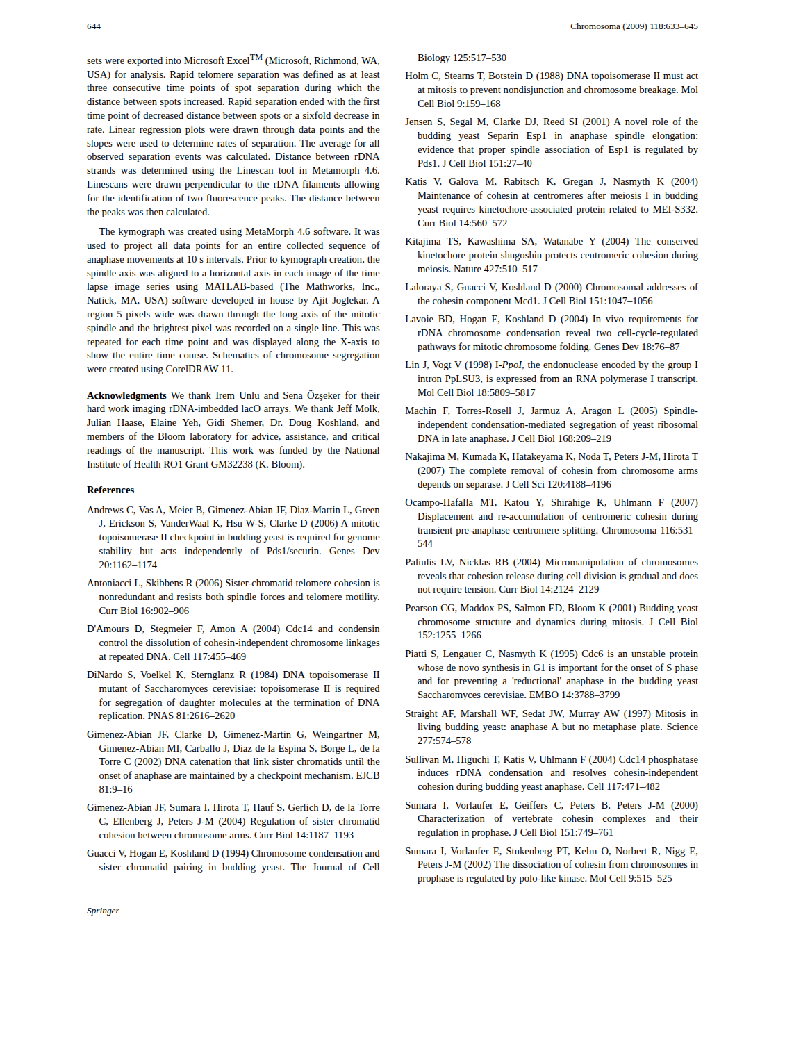644 Chromosoma (2009) 118:633–645
sets were exported into Microsoft ExcelTM (Microsoft, Richmond, WA, USA) for analysis. Rapid telomere separation was defined as at least three consecutive time points of spot separation during which the distance between spots increased. Rapid separation ended with the first time point of decreased distance between spots or a sixfold decrease in rate. Linear regression plots were drawn through data points and the slopes were used to determine rates of separation. The average for all observed separation events was calculated. Distance between rDNA strands was determined using the Linescan tool in Metamorph 4.6. Linescans were drawn perpendicular to the rDNA filaments allowing for the identification of two fluorescence peaks. The distance between the peaks was then calculated.
The kymograph was created using MetaMorph 4.6 software. It was used to project all data points for an entire collected sequence of anaphase movements at 10 s intervals. Prior to kymograph creation, the spindle axis was aligned to a horizontal axis in each image of the time lapse image series using MATLAB-based (The Mathworks, Inc., Natick, MA, USA) software developed in house by Ajit Joglekar. A region 5 pixels wide was drawn through the long axis of the mitotic spindle and the brightest pixel was recorded on a single line. This was repeated for each time point and was displayed along the X-axis to show the entire time course. Schematics of chromosome segregation were created using CorelDRAW 11.
Acknowledgments We thank Irem Unlu and Sena Özşeker for their hard work imaging rDNA-imbedded lacO arrays. We thank Jeff Molk, Julian Haase, Elaine Yeh, Gidi Shemer, Dr. Doug Koshland, and members of the Bloom laboratory for advice, assistance, and critical readings of the manuscript. This work was funded by the National Institute of Health RO1 Grant GM32238 (K. Bloom).
References
Andrews C, Vas A, Meier B, Gimenez-Abian JF, Diaz-Martin L, Green J, Erickson S, VanderWaal K, Hsu W-S, Clarke D (2006) A mitotic topoisomerase II checkpoint in budding yeast is required for genome stability but acts independently of Pds1/securin. Genes Dev 20:1162–1174
Antoniacci L, Skibbens R (2006) Sister-chromatid telomere cohesion is nonredundant and resists both spindle forces and telomere motility. Curr Biol 16:902–906
D'Amours D, Stegmeier F, Amon A (2004) Cdc14 and condensin control the dissolution of cohesin-independent chromosome linkages at repeated DNA. Cell 117:455–469
DiNardo S, Voelkel K, Sternglanz R (1984) DNA topoisomerase II mutant of Saccharomyces cerevisiae: topoisomerase II is required for segregation of daughter molecules at the termination of DNA replication. PNAS 81:2616–2620
Gimenez-Abian JF, Clarke D, Gimenez-Martin G, Weingartner M, Gimenez-Abian MI, Carballo J, Diaz de la Espina S, Borge L, de la Torre C (2002) DNA catenation that link sister chromatids until the onset of anaphase are maintained by a checkpoint mechanism. EJCB 81:9–16
Gimenez-Abian JF, Sumara I, Hirota T, Hauf S, Gerlich D, de la Torre C, Ellenberg J, Peters J-M (2004) Regulation of sister chromatid cohesion between chromosome arms. Curr Biol 14:1187–1193
Guacci V, Hogan E, Koshland D (1994) Chromosome condensation and sister chromatid pairing in budding yeast. The Journal of Cell Biology 125:517–530
Holm C, Stearns T, Botstein D (1988) DNA topoisomerase II must act at mitosis to prevent nondisjunction and chromosome breakage. Mol Cell Biol 9:159–168
Jensen S, Segal M, Clarke DJ, Reed SI (2001) A novel role of the budding yeast Separin Esp1 in anaphase spindle elongation: evidence that proper spindle association of Esp1 is regulated by Pds1. J Cell Biol 151:27–40
Katis V, Galova M, Rabitsch K, Gregan J, Nasmyth K (2004) Maintenance of cohesin at centromeres after meiosis I in budding yeast requires kinetochore-associated protein related to MEI-S332. Curr Biol 14:560–572
Kitajima TS, Kawashima SA, Watanabe Y (2004) The conserved kinetochore protein shugoshin protects centromeric cohesion during meiosis. Nature 427:510–517
Laloraya S, Guacci V, Koshland D (2000) Chromosomal addresses of the cohesin component Mcd1. J Cell Biol 151:1047–1056
Lavoie BD, Hogan E, Koshland D (2004) In vivo requirements for rDNA chromosome condensation reveal two cell-cycle-regulated pathways for mitotic chromosome folding. Genes Dev 18:76–87
Lin J, Vogt V (1998) I-PpoI, the endonuclease encoded by the group I intron PpLSU3, is expressed from an RNA polymerase I transcript. Mol Cell Biol 18:5809–5817
Machin F, Torres-Rosell J, Jarmuz A, Aragon L (2005) Spindle-independent condensation-mediated segregation of yeast ribosomal DNA in late anaphase. J Cell Biol 168:209–219
Nakajima M, Kumada K, Hatakeyama K, Noda T, Peters J-M, Hirota T (2007) The complete removal of cohesin from chromosome arms depends on separase. J Cell Sci 120:4188–4196
Ocampo-Hafalla MT, Katou Y, Shirahige K, Uhlmann F (2007) Displacement and re-accumulation of centromeric cohesin during transient pre-anaphase centromere splitting. Chromosoma 116:531–544
Paliulis LV, Nicklas RB (2004) Micromanipulation of chromosomes reveals that cohesion release during cell division is gradual and does not require tension. Curr Biol 14:2124–2129
Pearson CG, Maddox PS, Salmon ED, Bloom K (2001) Budding yeast chromosome structure and dynamics during mitosis. J Cell Biol 152:1255–1266
Piatti S, Lengauer C, Nasmyth K (1995) Cdc6 is an unstable protein whose de novo synthesis in G1 is important for the onset of S phase and for preventing a 'reductional' anaphase in the budding yeast Saccharomyces cerevisiae. EMBO 14:3788–3799
Straight AF, Marshall WF, Sedat JW, Murray AW (1997) Mitosis in living budding yeast: anaphase A but no metaphase plate. Science 277:574–578
Sullivan M, Higuchi T, Katis V, Uhlmann F (2004) Cdc14 phosphatase induces rDNA condensation and resolves cohesin-independent cohesion during budding yeast anaphase. Cell 117:471–482
Sumara I, Vorlaufer E, Geiffers C, Peters B, Peters J-M (2000) Characterization of vertebrate cohesin complexes and their regulation in prophase. J Cell Biol 151:749–761
Sumara I, Vorlaufer E, Stukenberg PT, Kelm O, Norbert R, Nigg E, Peters J-M (2002) The dissociation of cohesin from chromosomes in prophase is regulated by polo-like kinase. Mol Cell 9:515–525
Springer